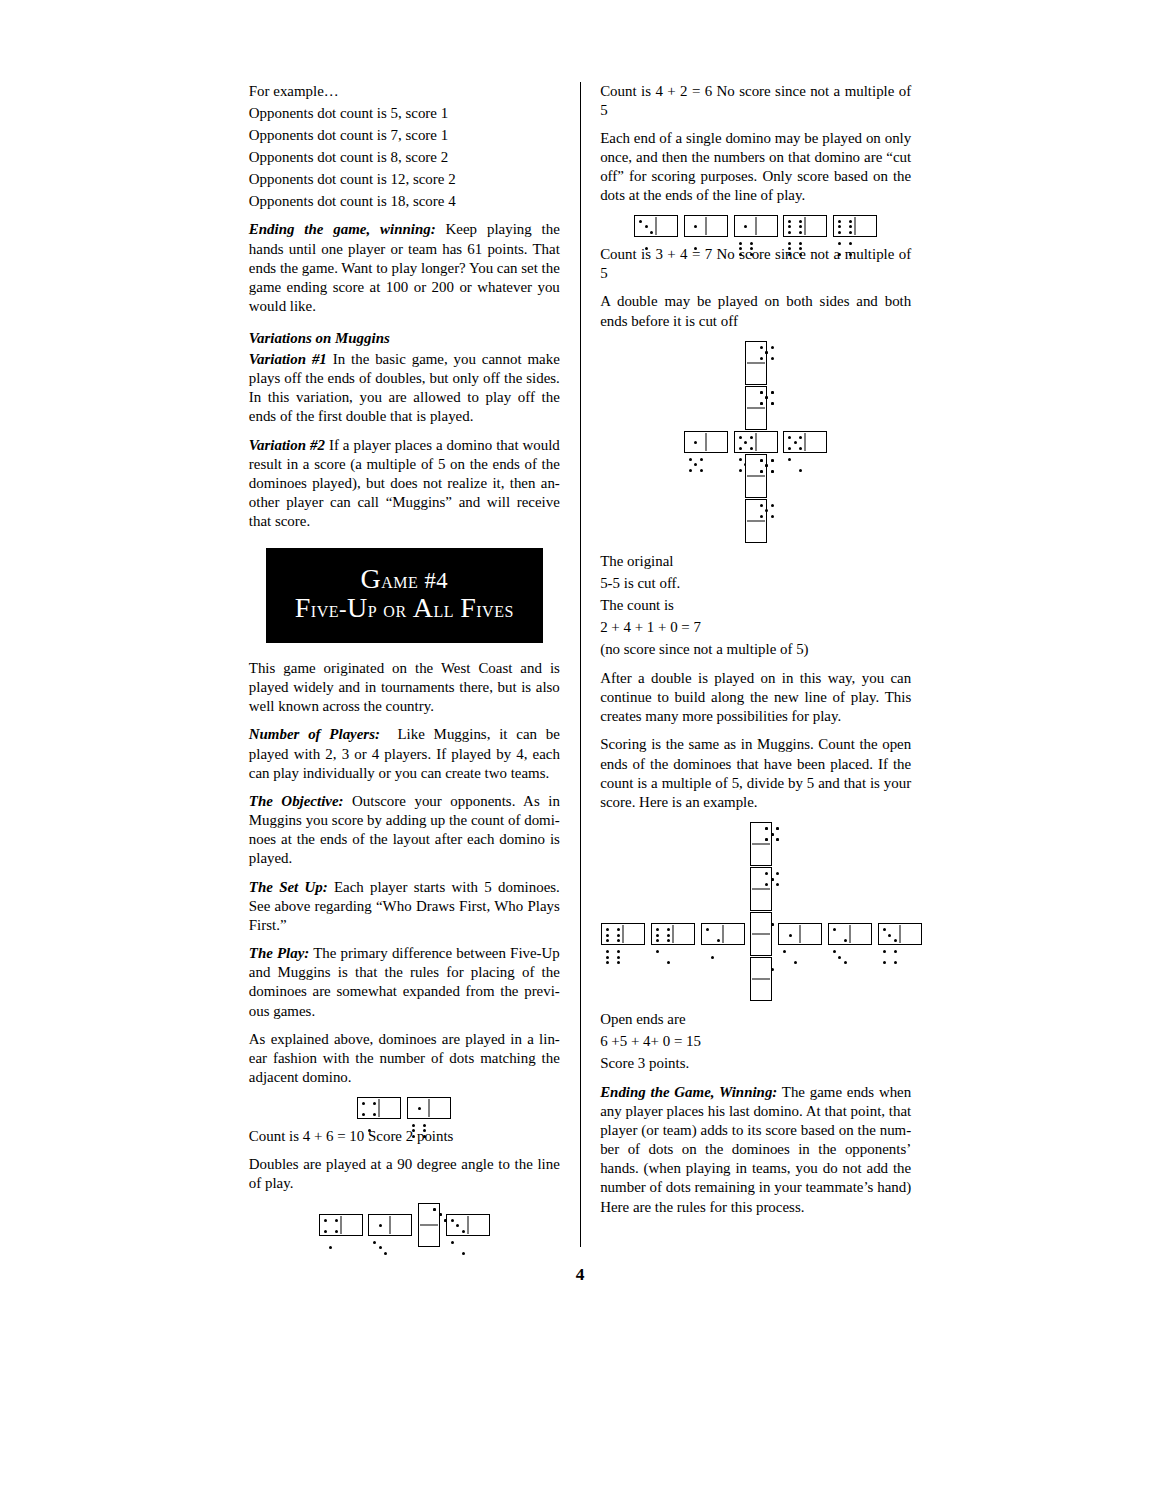For example…
Opponents dot count is 5, score 1
Opponents dot count is 7, score 1
Opponents dot count is 8, score 2
Opponents dot count is 12, score 2
Opponents dot count is 18, score 4
Ending the game, winning: Keep playing the hands until one player or team has 61 points. That ends the game. Want to play longer? You can set the game ending score at 100 or 200 or whatever you would like.
Variations on Muggins
Variation #1 In the basic game, you cannot make plays off the ends of doubles, but only off the sides. In this variation, you are allowed to play off the ends of the first double that is played.
Variation #2 If a player places a domino that would result in a score (a multiple of 5 on the ends of the dominoes played), but does not realize it, then another player can call “Muggins” and will receive that score.
Game #4
Five-Up or All Fives
This game originated on the West Coast and is played widely and in tournaments there, but is also well known across the country.
Number of Players: Like Muggins, it can be played with 2, 3 or 4 players. If played by 4, each can play individually or you can create two teams.
The Objective: Outscore your opponents. As in Muggins you score by adding up the count of dominoes at the ends of the layout after each domino is played.
The Set Up: Each player starts with 5 dominoes. See above regarding “Who Draws First, Who Plays First.”
The Play: The primary difference between Five-Up and Muggins is that the rules for placing of the dominoes are somewhat expanded from the previous games.
As explained above, dominoes are played in a linear fashion with the number of dots matching the adjacent domino.
Count is 4 + 6 = 10 Score 2 points
Doubles are played at a 90 degree angle to the line of play.
Count is 4 + 2 = 6 No score since not a multiple of 5
Each end of a single domino may be played on only once, and then the numbers on that domino are “cut off” for scoring purposes. Only score based on the dots at the ends of the line of play.
Count is 3 + 4 = 7 No score since not a multiple of 5
A double may be played on both sides and both ends before it is cut off
The original
5-5 is cut off.
The count is
2 + 4 + 1 + 0 = 7
(no score since not a multiple of 5)
After a double is played on in this way, you can continue to build along the new line of play. This creates many more possibilities for play.
Scoring is the same as in Muggins. Count the open ends of the dominoes that have been placed. If the count is a multiple of 5, divide by 5 and that is your score. Here is an example.
Open ends are
6 +5 + 4+ 0 = 15
Score 3 points.
Ending the Game, Winning: The game ends when any player places his last domino. At that point, that player (or team) adds to its score based on the number of dots on the dominoes in the opponents’ hands. (when playing in teams, you do not add the number of dots remaining in your teammate’s hand) Here are the rules for this process.
4